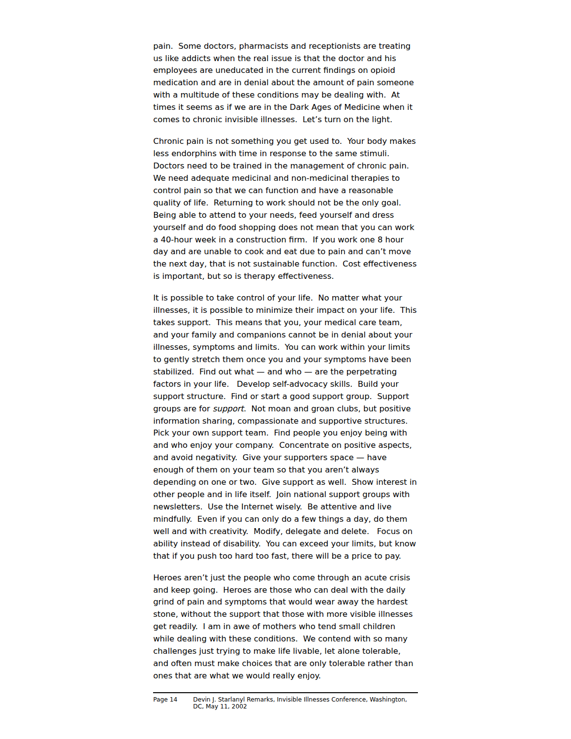pain. Some doctors, pharmacists and receptionists are treating us like addicts when the real issue is that the doctor and his employees are uneducated in the current findings on opioid medication and are in denial about the amount of pain someone with a multitude of these conditions may be dealing with. At times it seems as if we are in the Dark Ages of Medicine when it comes to chronic invisible illnesses. Let’s turn on the light.
Chronic pain is not something you get used to. Your body makes less endorphins with time in response to the same stimuli. Doctors need to be trained in the management of chronic pain. We need adequate medicinal and non-medicinal therapies to control pain so that we can function and have a reasonable quality of life. Returning to work should not be the only goal. Being able to attend to your needs, feed yourself and dress yourself and do food shopping does not mean that you can work a 40-hour week in a construction firm. If you work one 8 hour day and are unable to cook and eat due to pain and can’t move the next day, that is not sustainable function. Cost effectiveness is important, but so is therapy effectiveness.
It is possible to take control of your life. No matter what your illnesses, it is possible to minimize their impact on your life. This takes support. This means that you, your medical care team, and your family and companions cannot be in denial about your illnesses, symptoms and limits. You can work within your limits to gently stretch them once you and your symptoms have been stabilized. Find out what — and who — are the perpetrating factors in your life. Develop self-advocacy skills. Build your support structure. Find or start a good support group. Support groups are for support. Not moan and groan clubs, but positive information sharing, compassionate and supportive structures. Pick your own support team. Find people you enjoy being with and who enjoy your company. Concentrate on positive aspects, and avoid negativity. Give your supporters space — have enough of them on your team so that you aren’t always depending on one or two. Give support as well. Show interest in other people and in life itself. Join national support groups with newsletters. Use the Internet wisely. Be attentive and live mindfully. Even if you can only do a few things a day, do them well and with creativity. Modify, delegate and delete. Focus on ability instead of disability. You can exceed your limits, but know that if you push too hard too fast, there will be a price to pay.
Heroes aren’t just the people who come through an acute crisis and keep going. Heroes are those who can deal with the daily grind of pain and symptoms that would wear away the hardest stone, without the support that those with more visible illnesses get readily. I am in awe of mothers who tend small children while dealing with these conditions. We contend with so many challenges just trying to make life livable, let alone tolerable, and often must make choices that are only tolerable rather than ones that are what we would really enjoy.
Page 14 Devin J. Starlanyl Remarks, Invisible Illnesses Conference, Washington, DC, May 11, 2002